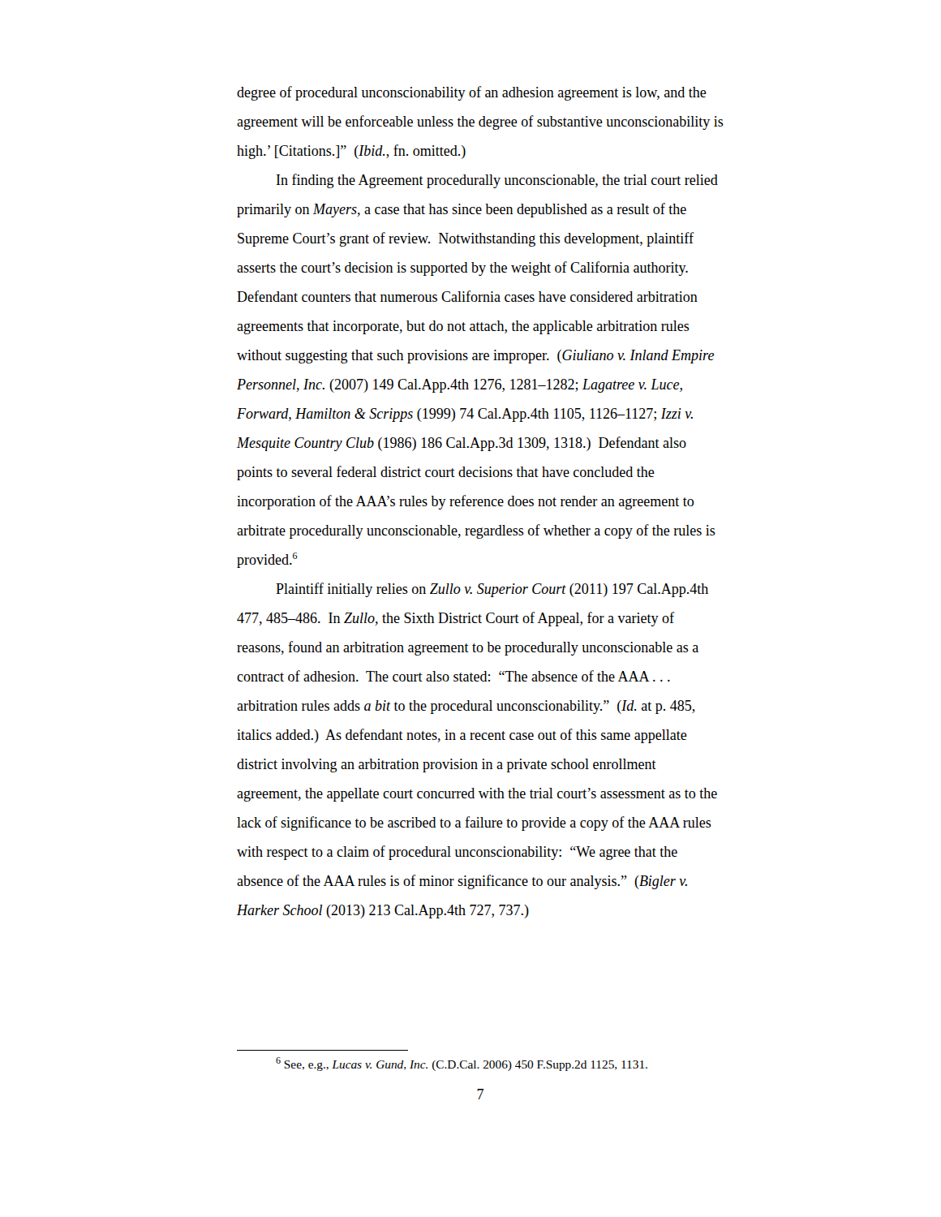degree of procedural unconscionability of an adhesion agreement is low, and the agreement will be enforceable unless the degree of substantive unconscionability is high.’ [Citations.]” (Ibid., fn. omitted.)
In finding the Agreement procedurally unconscionable, the trial court relied primarily on Mayers, a case that has since been depublished as a result of the Supreme Court’s grant of review. Notwithstanding this development, plaintiff asserts the court’s decision is supported by the weight of California authority. Defendant counters that numerous California cases have considered arbitration agreements that incorporate, but do not attach, the applicable arbitration rules without suggesting that such provisions are improper. (Giuliano v. Inland Empire Personnel, Inc. (2007) 149 Cal.App.4th 1276, 1281–1282; Lagatree v. Luce, Forward, Hamilton & Scripps (1999) 74 Cal.App.4th 1105, 1126–1127; Izzi v. Mesquite Country Club (1986) 186 Cal.App.3d 1309, 1318.) Defendant also points to several federal district court decisions that have concluded the incorporation of the AAA’s rules by reference does not render an agreement to arbitrate procedurally unconscionable, regardless of whether a copy of the rules is provided.6
Plaintiff initially relies on Zullo v. Superior Court (2011) 197 Cal.App.4th 477, 485–486. In Zullo, the Sixth District Court of Appeal, for a variety of reasons, found an arbitration agreement to be procedurally unconscionable as a contract of adhesion. The court also stated: “The absence of the AAA . . . arbitration rules adds a bit to the procedural unconscionability.” (Id. at p. 485, italics added.) As defendant notes, in a recent case out of this same appellate district involving an arbitration provision in a private school enrollment agreement, the appellate court concurred with the trial court’s assessment as to the lack of significance to be ascribed to a failure to provide a copy of the AAA rules with respect to a claim of procedural unconscionability: “We agree that the absence of the AAA rules is of minor significance to our analysis.” (Bigler v. Harker School (2013) 213 Cal.App.4th 727, 737.)
6 See, e.g., Lucas v. Gund, Inc. (C.D.Cal. 2006) 450 F.Supp.2d 1125, 1131.
7